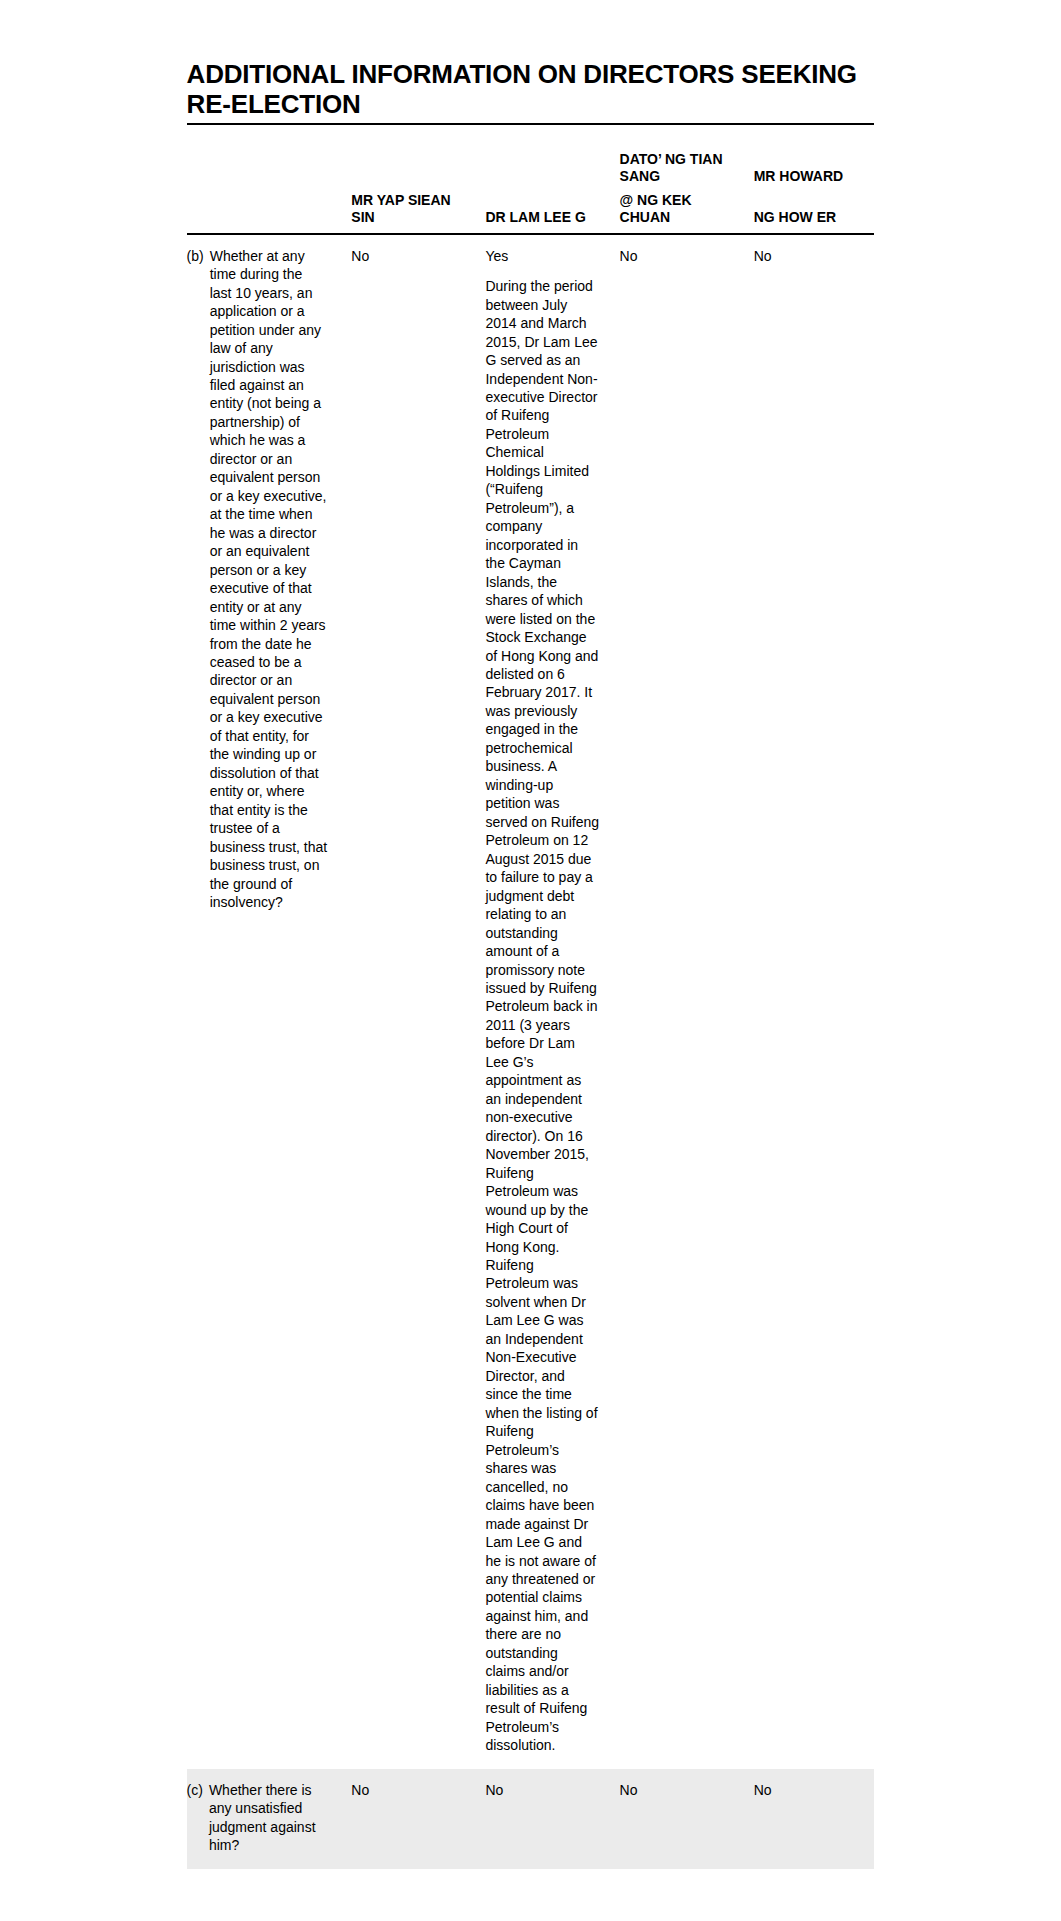Additional Information on Directors Seeking Re-election
| | | | DATO’ NG TIAN SANG | MR HOWARD |
| --- | --- | --- | --- | --- |
| | MR YAP SIEAN SIN | DR LAM LEE G | @ NG KEK CHUAN | NG HOW ER |
| (b) Whether at any time during the last 10 years, an application or a petition under any law of any jurisdiction was filed against an entity (not being a partnership) of which he was a director or an equivalent person or a key executive, at the time when he was a director or an equivalent person or a key executive of that entity or at any time within 2 years from the date he ceased to be a director or an equivalent person or a key executive of that entity, for the winding up or dissolution of that entity or, where that entity is the trustee of a business trust, that business trust, on the ground of insolvency? | No | Yes During the period between July 2014 and March 2015, Dr Lam Lee G served as an Independent Non-executive Director of Ruifeng Petroleum Chemical Holdings Limited (“Ruifeng Petroleum”), a company incorporated in the Cayman Islands, the shares of which were listed on the Stock Exchange of Hong Kong and delisted on 6 February 2017. It was previously engaged in the petrochemical business. A winding-up petition was served on Ruifeng Petroleum on 12 August 2015 due to failure to pay a judgment debt relating to an outstanding amount of a promissory note issued by Ruifeng Petroleum back in 2011 (3 years before Dr Lam Lee G’s appointment as an independent non-executive director). On 16 November 2015, Ruifeng Petroleum was wound up by the High Court of Hong Kong. Ruifeng Petroleum was solvent when Dr Lam Lee G was an Independent Non-Executive Director, and since the time when the listing of Ruifeng Petroleum’s shares was cancelled, no claims have been made against Dr Lam Lee G and he is not aware of any threatened or potential claims against him, and there are no outstanding claims and/or liabilities as a result of Ruifeng Petroleum’s dissolution. | No | No |
| (c) Whether there is any unsatisfied judgment against him? | No | No | No | No |